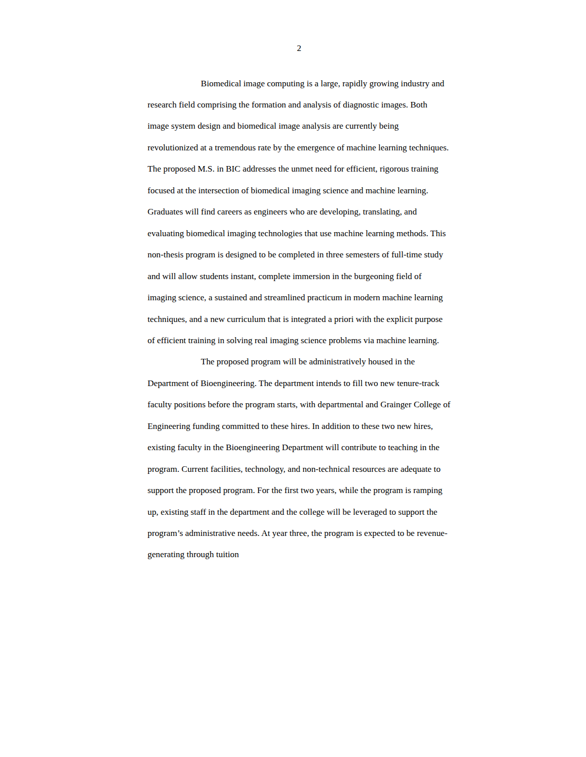2
Biomedical image computing is a large, rapidly growing industry and research field comprising the formation and analysis of diagnostic images. Both image system design and biomedical image analysis are currently being revolutionized at a tremendous rate by the emergence of machine learning techniques. The proposed M.S. in BIC addresses the unmet need for efficient, rigorous training focused at the intersection of biomedical imaging science and machine learning. Graduates will find careers as engineers who are developing, translating, and evaluating biomedical imaging technologies that use machine learning methods. This non-thesis program is designed to be completed in three semesters of full-time study and will allow students instant, complete immersion in the burgeoning field of imaging science, a sustained and streamlined practicum in modern machine learning techniques, and a new curriculum that is integrated a priori with the explicit purpose of efficient training in solving real imaging science problems via machine learning.
The proposed program will be administratively housed in the Department of Bioengineering. The department intends to fill two new tenure-track faculty positions before the program starts, with departmental and Grainger College of Engineering funding committed to these hires. In addition to these two new hires, existing faculty in the Bioengineering Department will contribute to teaching in the program. Current facilities, technology, and non-technical resources are adequate to support the proposed program. For the first two years, while the program is ramping up, existing staff in the department and the college will be leveraged to support the program’s administrative needs. At year three, the program is expected to be revenue-generating through tuition